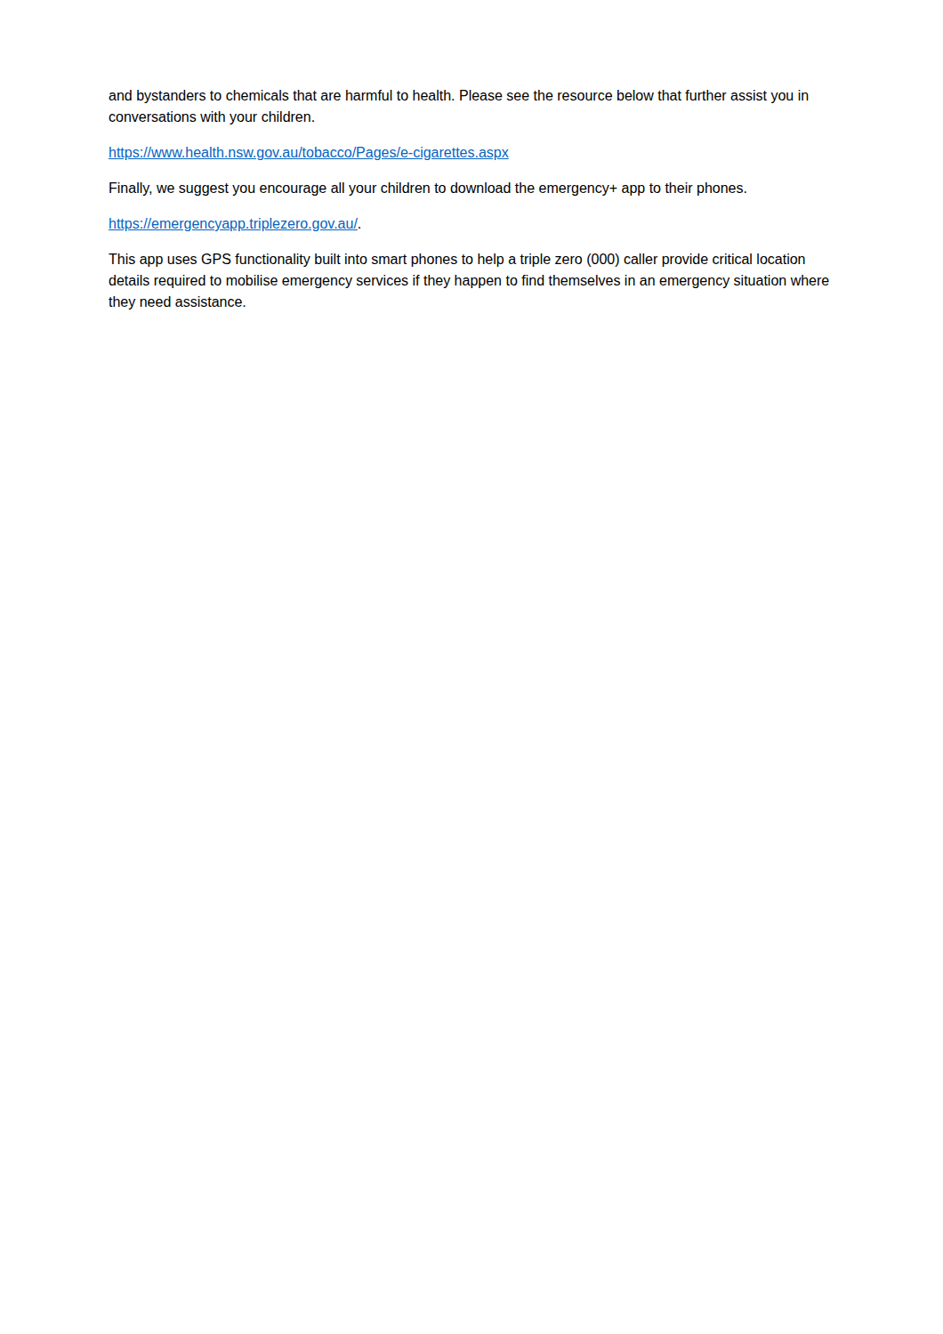and bystanders to chemicals that are harmful to health. Please see the resource below that further assist you in conversations with your children.
https://www.health.nsw.gov.au/tobacco/Pages/e-cigarettes.aspx
Finally, we suggest you encourage all your children to download the emergency+ app to their phones.
https://emergencyapp.triplezero.gov.au/.
This app uses GPS functionality built into smart phones to help a triple zero (000) caller provide critical location details required to mobilise emergency services if they happen to find themselves in an emergency situation where they need assistance.